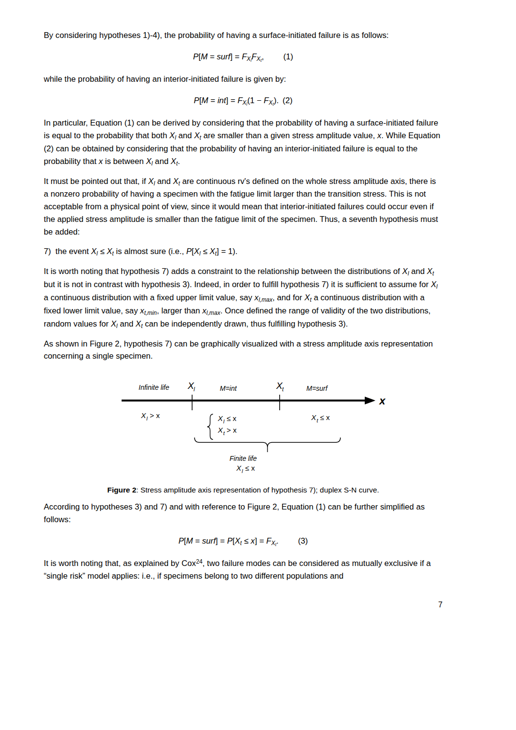By considering hypotheses 1)-4), the probability of having a surface-initiated failure is as follows:
P[M = surf] = FXlFXt,(1)
while the probability of having an interior-initiated failure is given by:
P[M = int] = FXl(1 − FXt).(2)
In particular, Equation (1) can be derived by considering that the probability of having a surface-initiated failure is equal to the probability that both Xl and Xt are smaller than a given stress amplitude value, x. While Equation (2) can be obtained by considering that the probability of having an interior-initiated failure is equal to the probability that x is between Xl and Xt.
It must be pointed out that, if Xl and Xt are continuous rv's defined on the whole stress amplitude axis, there is a nonzero probability of having a specimen with the fatigue limit larger than the transition stress. This is not acceptable from a physical point of view, since it would mean that interior-initiated failures could occur even if the applied stress amplitude is smaller than the fatigue limit of the specimen. Thus, a seventh hypothesis must be added:
7) the event Xl ≤ Xt is almost sure (i.e., P[Xl ≤ Xt] = 1).
It is worth noting that hypothesis 7) adds a constraint to the relationship between the distributions of Xl and Xt but it is not in contrast with hypothesis 3). Indeed, in order to fulfill hypothesis 7) it is sufficient to assume for Xl a continuous distribution with a fixed upper limit value, say xl,max, and for Xt a continuous distribution with a fixed lower limit value, say xt,min, larger than xl,max. Once defined the range of validity of the two distributions, random values for Xl and Xt can be independently drawn, thus fulfilling hypothesis 3).
As shown in Figure 2, hypothesis 7) can be graphically visualized with a stress amplitude axis representation concerning a single specimen.
Infinite life X l M=int X t M=surf x X l > x X l ≤ x X t > x X t ≤ x Finite life X l ≤ x
Figure 2: Stress amplitude axis representation of hypothesis 7); duplex S-N curve.
According to hypotheses 3) and 7) and with reference to Figure 2, Equation (1) can be further simplified as follows:
P[M = surf] = P[Xt ≤ x] = FXt.(3)
It is worth noting that, as explained by Cox24, two failure modes can be considered as mutually exclusive if a “single risk” model applies: i.e., if specimens belong to two different populations and
7